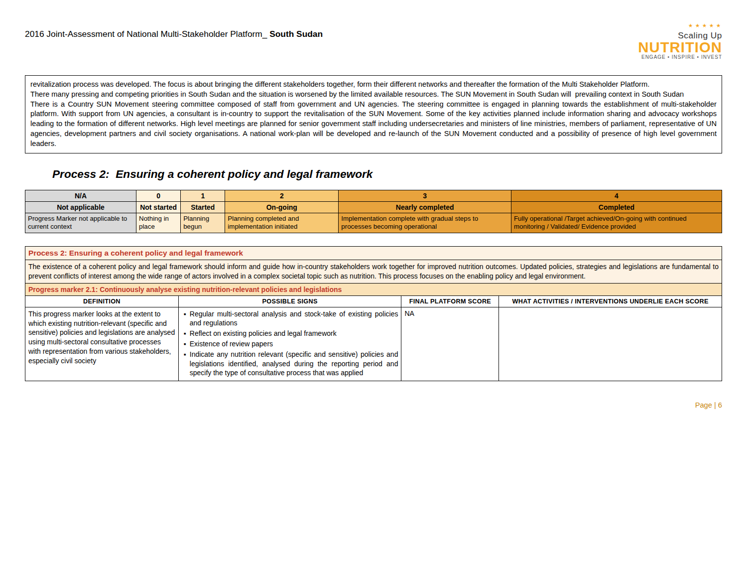2016 Joint-Assessment of National Multi-Stakeholder Platform_ South Sudan
⋆⋆⋆⋆⋆
Scaling Up
NUTRITION
ENGAGE • INSPIRE • INVEST
revitalization process was developed. The focus is about bringing the different stakeholders together, form their different networks and thereafter the formation of the Multi Stakeholder Platform.
There many pressing and competing priorities in South Sudan and the situation is worsened by the limited available resources. The SUN Movement in South Sudan will prevailing context in South Sudan
There is a Country SUN Movement steering committee composed of staff from government and UN agencies. The steering committee is engaged in planning towards the establishment of multi-stakeholder platform. With support from UN agencies, a consultant is in-country to support the revitalisation of the SUN Movement. Some of the key activities planned include information sharing and advocacy workshops leading to the formation of different networks. High level meetings are planned for senior government staff including undersecretaries and ministers of line ministries, members of parliament, representative of UN agencies, development partners and civil society organisations. A national work-plan will be developed and re-launch of the SUN Movement conducted and a possibility of presence of high level government leaders.
Process 2: Ensuring a coherent policy and legal framework
| N/A | 0 | 1 | 2 | 3 | 4 |
| Not applicable | Not started | Started | On-going | Nearly completed | Completed |
| Progress Marker not applicable to current context | Nothing in place | Planning begun | Planning completed and implementation initiated | Implementation complete with gradual steps to processes becoming operational | Fully operational /Target achieved/On-going with continued monitoring / Validated/ Evidence provided |
| Process 2: Ensuring a coherent policy and legal framework |
| The existence of a coherent policy and legal framework should inform and guide how in-country stakeholders work together for improved nutrition outcomes. Updated policies, strategies and legislations are fundamental to prevent conflicts of interest among the wide range of actors involved in a complex societal topic such as nutrition. This process focuses on the enabling policy and legal environment. |
| Progress marker 2.1: Continuously analyse existing nutrition-relevant policies and legislations |
| DEFINITION | POSSIBLE SIGNS | FINAL PLATFORM SCORE | WHAT ACTIVITIES / INTERVENTIONS UNDERLIE EACH SCORE |
| This progress marker looks at the extent to which existing nutrition-relevant (specific and sensitive) policies and legislations are analysed using multi-sectoral consultative processes with representation from various stakeholders, especially civil society | Regular multi-sectoral analysis and stock-take of existing policies and regulations Reflect on existing policies and legal framework Existence of review papers Indicate any nutrition relevant (specific and sensitive) policies and legislations identified, analysed during the reporting period and specify the type of consultative process that was applied | NA | |
Page | 6